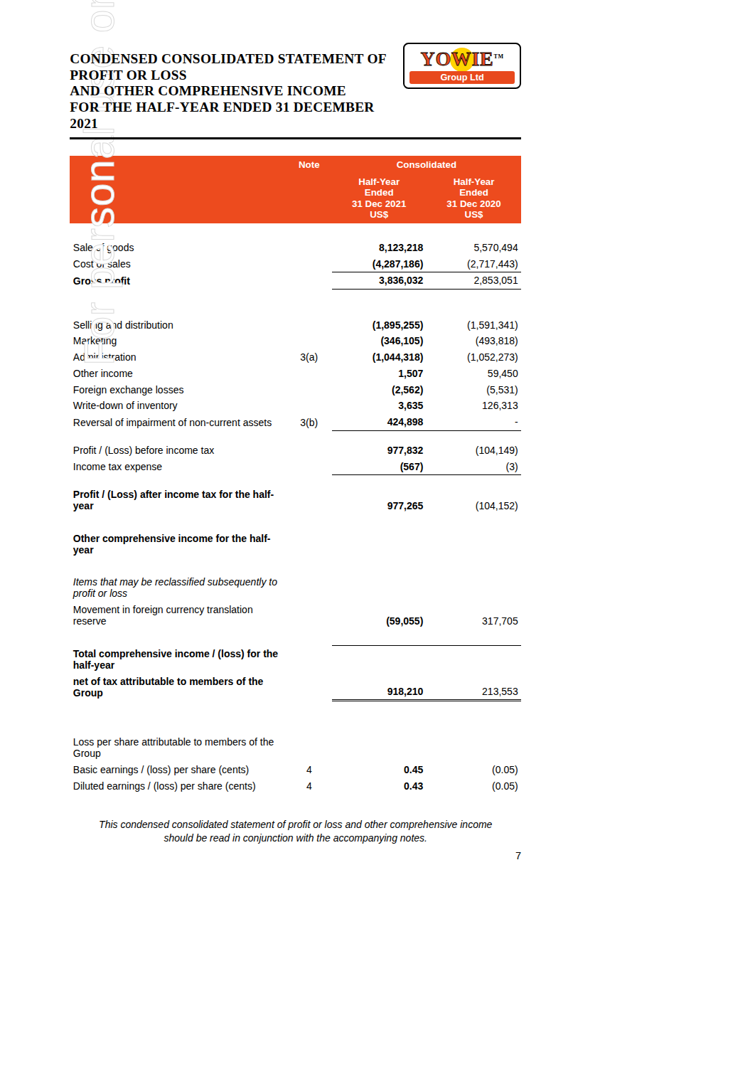For personal use only
Condensed Consolidated Statement of
Profit or Loss
and Other Comprehensive Income
for the Half-Year Ended 31 December 2021
YOWIETM
Group Ltd
| | Note | Consolidated |
| --- | --- | --- |
| | | Half-Year Ended 31 Dec 2021 US$ | Half-Year Ended 31 Dec 2020 US$ |
| Sale of goods | | 8,123,218 | 5,570,494 |
| Cost of sales | | (4,287,186) | (2,717,443) |
| Gross profit | | 3,836,032 | 2,853,051 |
| Selling and distribution | | (1,895,255) | (1,591,341) |
| Marketing | | (346,105) | (493,818) |
| Administration | 3(a) | (1,044,318) | (1,052,273) |
| Other income | | 1,507 | 59,450 |
| Foreign exchange losses | | (2,562) | (5,531) |
| Write-down of inventory | | 3,635 | 126,313 |
| Reversal of impairment of non-current assets | 3(b) | 424,898 | - |
| Profit / (Loss) before income tax | | 977,832 | (104,149) |
| Income tax expense | | (567) | (3) |
| Profit / (Loss) after income tax for the half-year | | 977,265 | (104,152) |
| Other comprehensive income for the half-year | | | |
| Items that may be reclassified subsequently to profit or loss | | | |
| Movement in foreign currency translation reserve | | (59,055) | 317,705 |
| Total comprehensive income / (loss) for the half-year | | | |
| net of tax attributable to members of the Group | | 918,210 | 213,553 |
| Loss per share attributable to members of the Group | | | |
| Basic earnings / (loss) per share (cents) | 4 | 0.45 | (0.05) |
| Diluted earnings / (loss) per share (cents) | 4 | 0.43 | (0.05) |
This condensed consolidated statement of profit or loss and other comprehensive income should be read in conjunction with the accompanying notes.
7